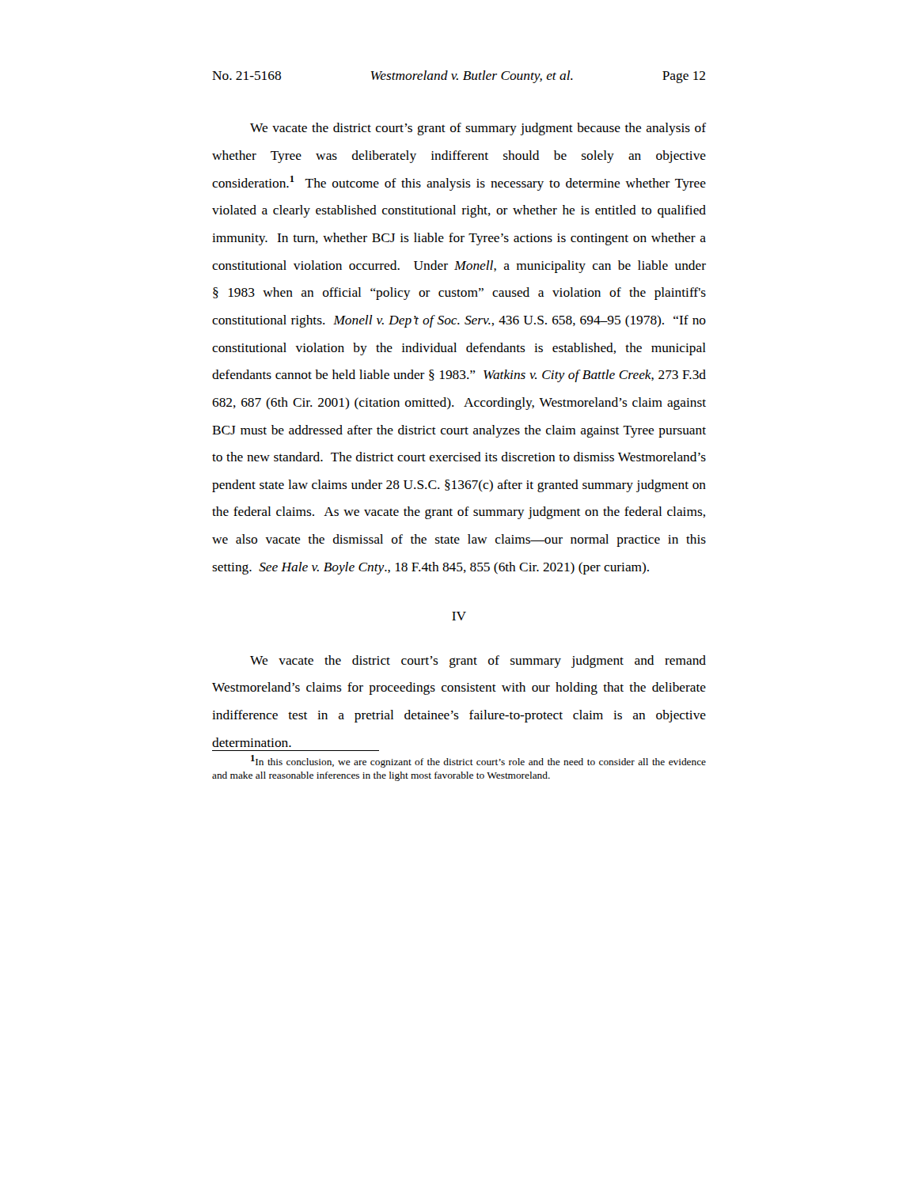No. 21-5168
Westmoreland v. Butler County, et al.
Page 12
We vacate the district court’s grant of summary judgment because the analysis of whether Tyree was deliberately indifferent should be solely an objective consideration.1 The outcome of this analysis is necessary to determine whether Tyree violated a clearly established constitutional right, or whether he is entitled to qualified immunity. In turn, whether BCJ is liable for Tyree’s actions is contingent on whether a constitutional violation occurred. Under Monell, a municipality can be liable under § 1983 when an official “policy or custom” caused a violation of the plaintiff's constitutional rights. Monell v. Dep’t of Soc. Serv., 436 U.S. 658, 694–95 (1978). “If no constitutional violation by the individual defendants is established, the municipal defendants cannot be held liable under § 1983.” Watkins v. City of Battle Creek, 273 F.3d 682, 687 (6th Cir. 2001) (citation omitted). Accordingly, Westmoreland’s claim against BCJ must be addressed after the district court analyzes the claim against Tyree pursuant to the new standard. The district court exercised its discretion to dismiss Westmoreland’s pendent state law claims under 28 U.S.C. §1367(c) after it granted summary judgment on the federal claims. As we vacate the grant of summary judgment on the federal claims, we also vacate the dismissal of the state law claims—our normal practice in this setting. See Hale v. Boyle Cnty., 18 F.4th 845, 855 (6th Cir. 2021) (per curiam).
IV
We vacate the district court’s grant of summary judgment and remand Westmoreland’s claims for proceedings consistent with our holding that the deliberate indifference test in a pretrial detainee’s failure-to-protect claim is an objective determination.
1 In this conclusion, we are cognizant of the district court’s role and the need to consider all the evidence and make all reasonable inferences in the light most favorable to Westmoreland.